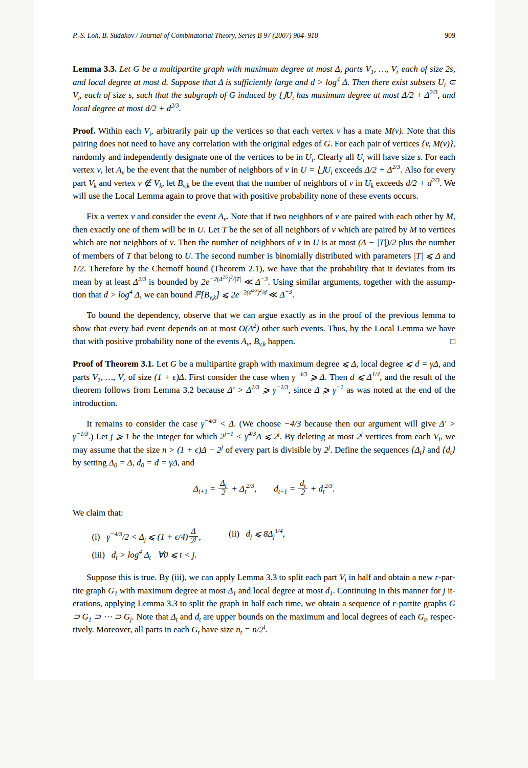P.-S. Loh, B. Sudakov / Journal of Combinatorial Theory, Series B 97 (2007) 904–918 909
Lemma 3.3. Let G be a multipartite graph with maximum degree at most Δ, parts V1, …, Vr each of size 2s, and local degree at most d. Suppose that Δ is sufficiently large and d > log4 Δ. Then there exist subsets Ui ⊂ Vi, each of size s, such that the subgraph of G induced by ⋃Ui has maximum degree at most Δ/2 + Δ2/3, and local degree at most d/2 + d2/3.
Proof. Within each Vi, arbitrarily pair up the vertices so that each vertex v has a mate M(v). Note that this pairing does not need to have any correlation with the original edges of G. For each pair of vertices {v, M(v)}, randomly and independently designate one of the vertices to be in Ui. Clearly all Ui will have size s. For each vertex v, let Av be the event that the number of neighbors of v in U = ⋃Ui exceeds Δ/2 + Δ2/3. Also for every part Vk and vertex v ∉ Vk, let Bv,k be the event that the number of neighbors of v in Uk exceeds d/2 + d2/3. We will use the Local Lemma again to prove that with positive probability none of these events occurs.
Fix a vertex v and consider the event Av. Note that if two neighbors of v are paired with each other by M, then exactly one of them will be in U. Let T be the set of all neighbors of v which are paired by M to vertices which are not neighbors of v. Then the number of neighbors of v in U is at most (Δ − |T|)/2 plus the number of members of T that belong to U. The second number is binomially distributed with parameters |T| ⩽ Δ and 1/2. Therefore by the Chernoff bound (Theorem 2.1), we have that the probability that it deviates from its mean by at least Δ2/3 is bounded by 2e−2(Δ2/3)2/|T| ≪ Δ−3. Using similar arguments, together with the assumption that d > log4 Δ, we can bound ℙ[Bv,k] ⩽ 2e−2(d2/3)2/d ≪ Δ−3.
To bound the dependency, observe that we can argue exactly as in the proof of the previous lemma to show that every bad event depends on at most O(Δ2) other such events. Thus, by the Local Lemma we have that with positive probability none of the events Av, Bv,k happen. □
Proof of Theorem 3.1. Let G be a multipartite graph with maximum degree ⩽ Δ, local degree ⩽ d = γΔ, and parts V1, …, Vr of size (1 + ϵ)Δ. First consider the case when γ−4/3 ⩾ Δ. Then d ⩽ Δ1/4, and the result of the theorem follows from Lemma 3.2 because Δ′ > Δ1/3 ⩾ γ−1/3, since Δ ⩾ γ−1 as was noted at the end of the introduction.
It remains to consider the case γ−4/3 < Δ. (We choose −4/3 because then our argument will give Δ′ > γ−1/3.) Let j ⩾ 1 be the integer for which 2j−1 < γ4/3Δ ⩽ 2j. By deleting at most 2j vertices from each Vi, we may assume that the size n > (1 + ϵ)Δ − 2j of every part is divisible by 2j. Define the sequences {Δt} and {dt} by setting Δ0 = Δ, d0 = d = γΔ, and
Δt+1 = Δt 2 + Δt2/3, dt+1 = dt 2 + dt2/3.
We claim that:
(i) γ−4/3/2 < Δj ⩽ (1 + ϵ/4)Δ 2j, (ii) dj ⩽ 8Δj1/4,
(iii) dt > log4 Δt ∀0 ⩽ t < j.
Suppose this is true. By (iii), we can apply Lemma 3.3 to split each part Vi in half and obtain a new r-partite graph G1 with maximum degree at most Δ1 and local degree at most d1. Continuing in this manner for j iterations, applying Lemma 3.3 to split the graph in half each time, we obtain a sequence of r-partite graphs G ⊃ G1 ⊃ ⋯ ⊃ Gj. Note that Δt and dt are upper bounds on the maximum and local degrees of each Gt, respectively. Moreover, all parts in each Gt have size nt = n/2t.